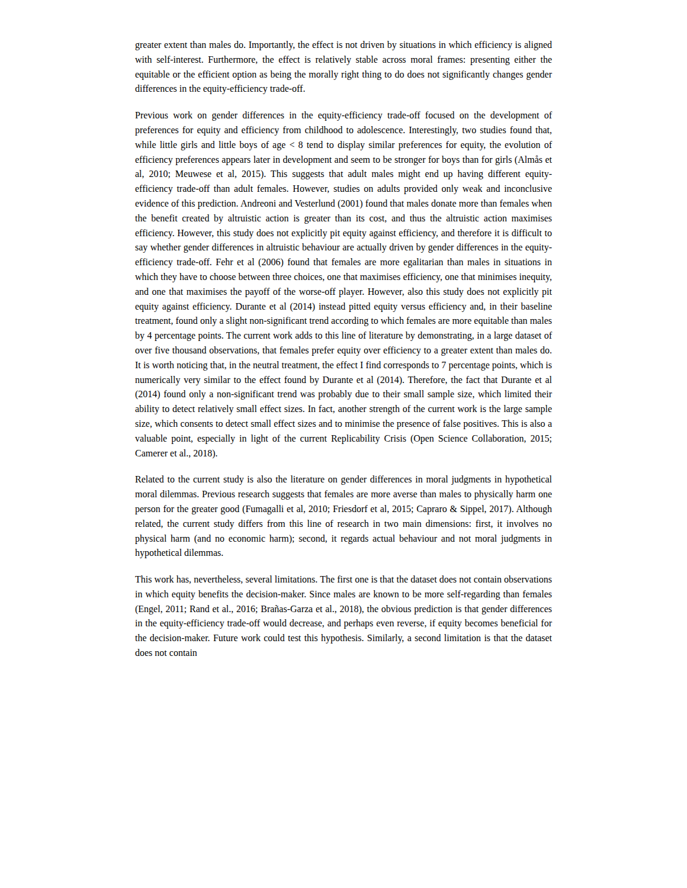greater extent than males do. Importantly, the effect is not driven by situations in which efficiency is aligned with self-interest. Furthermore, the effect is relatively stable across moral frames: presenting either the equitable or the efficient option as being the morally right thing to do does not significantly changes gender differences in the equity-efficiency trade-off.
Previous work on gender differences in the equity-efficiency trade-off focused on the development of preferences for equity and efficiency from childhood to adolescence. Interestingly, two studies found that, while little girls and little boys of age < 8 tend to display similar preferences for equity, the evolution of efficiency preferences appears later in development and seem to be stronger for boys than for girls (Almås et al, 2010; Meuwese et al, 2015). This suggests that adult males might end up having different equity-efficiency trade-off than adult females. However, studies on adults provided only weak and inconclusive evidence of this prediction. Andreoni and Vesterlund (2001) found that males donate more than females when the benefit created by altruistic action is greater than its cost, and thus the altruistic action maximises efficiency. However, this study does not explicitly pit equity against efficiency, and therefore it is difficult to say whether gender differences in altruistic behaviour are actually driven by gender differences in the equity-efficiency trade-off. Fehr et al (2006) found that females are more egalitarian than males in situations in which they have to choose between three choices, one that maximises efficiency, one that minimises inequity, and one that maximises the payoff of the worse-off player. However, also this study does not explicitly pit equity against efficiency. Durante et al (2014) instead pitted equity versus efficiency and, in their baseline treatment, found only a slight non-significant trend according to which females are more equitable than males by 4 percentage points. The current work adds to this line of literature by demonstrating, in a large dataset of over five thousand observations, that females prefer equity over efficiency to a greater extent than males do. It is worth noticing that, in the neutral treatment, the effect I find corresponds to 7 percentage points, which is numerically very similar to the effect found by Durante et al (2014). Therefore, the fact that Durante et al (2014) found only a non-significant trend was probably due to their small sample size, which limited their ability to detect relatively small effect sizes. In fact, another strength of the current work is the large sample size, which consents to detect small effect sizes and to minimise the presence of false positives. This is also a valuable point, especially in light of the current Replicability Crisis (Open Science Collaboration, 2015; Camerer et al., 2018).
Related to the current study is also the literature on gender differences in moral judgments in hypothetical moral dilemmas. Previous research suggests that females are more averse than males to physically harm one person for the greater good (Fumagalli et al, 2010; Friesdorf et al, 2015; Capraro & Sippel, 2017). Although related, the current study differs from this line of research in two main dimensions: first, it involves no physical harm (and no economic harm); second, it regards actual behaviour and not moral judgments in hypothetical dilemmas.
This work has, nevertheless, several limitations. The first one is that the dataset does not contain observations in which equity benefits the decision-maker. Since males are known to be more self-regarding than females (Engel, 2011; Rand et al., 2016; Brañas-Garza et al., 2018), the obvious prediction is that gender differences in the equity-efficiency trade-off would decrease, and perhaps even reverse, if equity becomes beneficial for the decision-maker. Future work could test this hypothesis. Similarly, a second limitation is that the dataset does not contain